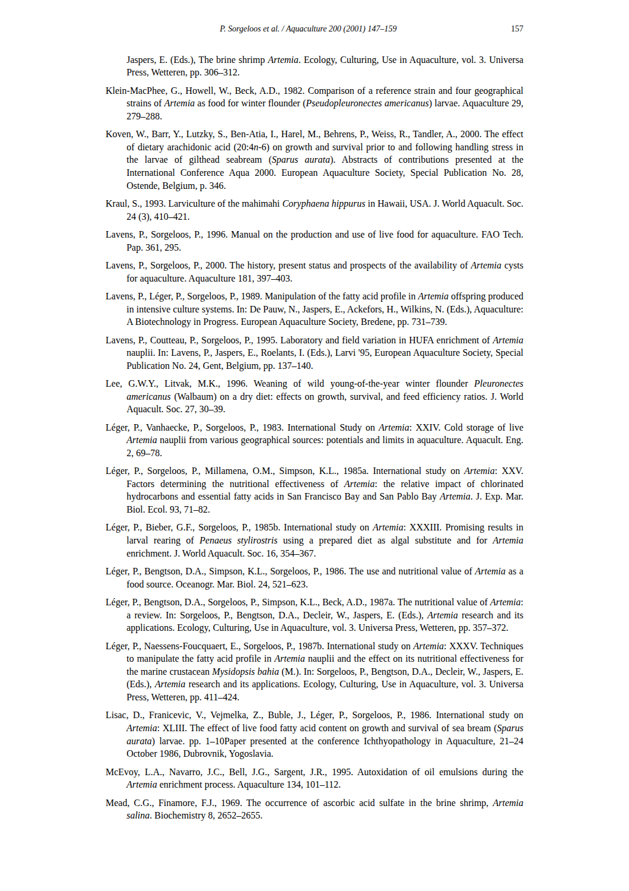157 P. Sorgeloos et al. / Aquaculture 200 (2001) 147–159
Jaspers, E. (Eds.), The brine shrimp Artemia. Ecology, Culturing, Use in Aquaculture, vol. 3. Universa Press, Wetteren, pp. 306–312.
Klein-MacPhee, G., Howell, W., Beck, A.D., 1982. Comparison of a reference strain and four geographical strains of Artemia as food for winter flounder (Pseudopleuronectes americanus) larvae. Aquaculture 29, 279–288.
Koven, W., Barr, Y., Lutzky, S., Ben-Atia, I., Harel, M., Behrens, P., Weiss, R., Tandler, A., 2000. The effect of dietary arachidonic acid (20:4n-6) on growth and survival prior to and following handling stress in the larvae of gilthead seabream (Sparus aurata). Abstracts of contributions presented at the International Conference Aqua 2000. European Aquaculture Society, Special Publication No. 28, Ostende, Belgium, p. 346.
Kraul, S., 1993. Larviculture of the mahimahi Coryphaena hippurus in Hawaii, USA. J. World Aquacult. Soc. 24 (3), 410–421.
Lavens, P., Sorgeloos, P., 1996. Manual on the production and use of live food for aquaculture. FAO Tech. Pap. 361, 295.
Lavens, P., Sorgeloos, P., 2000. The history, present status and prospects of the availability of Artemia cysts for aquaculture. Aquaculture 181, 397–403.
Lavens, P., Léger, P., Sorgeloos, P., 1989. Manipulation of the fatty acid profile in Artemia offspring produced in intensive culture systems. In: De Pauw, N., Jaspers, E., Ackefors, H., Wilkins, N. (Eds.), Aquaculture: A Biotechnology in Progress. European Aquaculture Society, Bredene, pp. 731–739.
Lavens, P., Coutteau, P., Sorgeloos, P., 1995. Laboratory and field variation in HUFA enrichment of Artemia nauplii. In: Lavens, P., Jaspers, E., Roelants, I. (Eds.), Larvi '95, European Aquaculture Society, Special Publication No. 24, Gent, Belgium, pp. 137–140.
Lee, G.W.Y., Litvak, M.K., 1996. Weaning of wild young-of-the-year winter flounder Pleuronectes americanus (Walbaum) on a dry diet: effects on growth, survival, and feed efficiency ratios. J. World Aquacult. Soc. 27, 30–39.
Léger, P., Vanhaecke, P., Sorgeloos, P., 1983. International Study on Artemia: XXIV. Cold storage of live Artemia nauplii from various geographical sources: potentials and limits in aquaculture. Aquacult. Eng. 2, 69–78.
Léger, P., Sorgeloos, P., Millamena, O.M., Simpson, K.L., 1985a. International study on Artemia: XXV. Factors determining the nutritional effectiveness of Artemia: the relative impact of chlorinated hydrocarbons and essential fatty acids in San Francisco Bay and San Pablo Bay Artemia. J. Exp. Mar. Biol. Ecol. 93, 71–82.
Léger, P., Bieber, G.F., Sorgeloos, P., 1985b. International study on Artemia: XXXIII. Promising results in larval rearing of Penaeus stylirostris using a prepared diet as algal substitute and for Artemia enrichment. J. World Aquacult. Soc. 16, 354–367.
Léger, P., Bengtson, D.A., Simpson, K.L., Sorgeloos, P., 1986. The use and nutritional value of Artemia as a food source. Oceanogr. Mar. Biol. 24, 521–623.
Léger, P., Bengtson, D.A., Sorgeloos, P., Simpson, K.L., Beck, A.D., 1987a. The nutritional value of Artemia: a review. In: Sorgeloos, P., Bengtson, D.A., Decleir, W., Jaspers, E. (Eds.), Artemia research and its applications. Ecology, Culturing, Use in Aquaculture, vol. 3. Universa Press, Wetteren, pp. 357–372.
Léger, P., Naessens-Foucquaert, E., Sorgeloos, P., 1987b. International study on Artemia: XXXV. Techniques to manipulate the fatty acid profile in Artemia nauplii and the effect on its nutritional effectiveness for the marine crustacean Mysidopsis bahia (M.). In: Sorgeloos, P., Bengtson, D.A., Decleir, W., Jaspers, E. (Eds.), Artemia research and its applications. Ecology, Culturing, Use in Aquaculture, vol. 3. Universa Press, Wetteren, pp. 411–424.
Lisac, D., Franicevic, V., Vejmelka, Z., Buble, J., Léger, P., Sorgeloos, P., 1986. International study on Artemia: XLIII. The effect of live food fatty acid content on growth and survival of sea bream (Sparus aurata) larvae. pp. 1–10Paper presented at the conference Ichthyopathology in Aquaculture, 21–24 October 1986, Dubrovnik, Yogoslavia.
McEvoy, L.A., Navarro, J.C., Bell, J.G., Sargent, J.R., 1995. Autoxidation of oil emulsions during the Artemia enrichment process. Aquaculture 134, 101–112.
Mead, C.G., Finamore, F.J., 1969. The occurrence of ascorbic acid sulfate in the brine shrimp, Artemia salina. Biochemistry 8, 2652–2655.